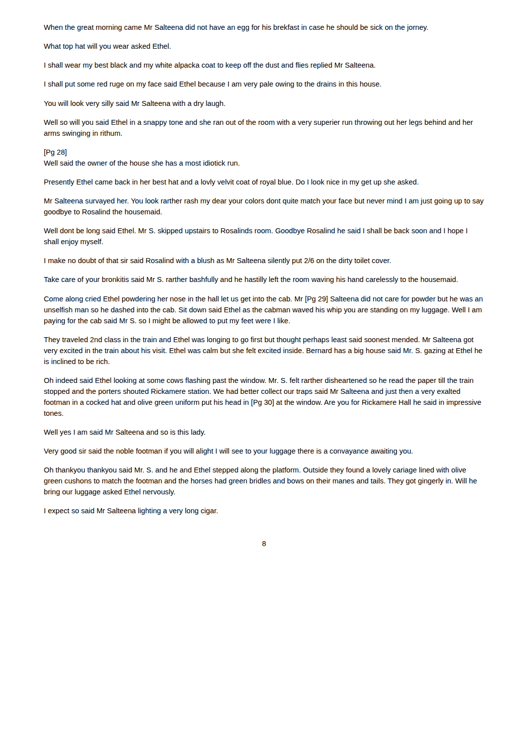When the great morning came Mr Salteena did not have an egg for his brekfast in case he should be sick on the jorney.
What top hat will you wear asked Ethel.
I shall wear my best black and my white alpacka coat to keep off the dust and flies replied Mr Salteena.
I shall put some red ruge on my face said Ethel because I am very pale owing to the drains in this house.
You will look very silly said Mr Salteena with a dry laugh.
Well so will you said Ethel in a snappy tone and she ran out of the room with a very superier run throwing out her legs behind and her arms swinging in rithum.
[Pg 28]
Well said the owner of the house she has a most idiotick run.
Presently Ethel came back in her best hat and a lovly velvit coat of royal blue. Do I look nice in my get up she asked.
Mr Salteena survayed her. You look rarther rash my dear your colors dont quite match your face but never mind I am just going up to say goodbye to Rosalind the housemaid.
Well dont be long said Ethel. Mr S. skipped upstairs to Rosalinds room. Goodbye Rosalind he said I shall be back soon and I hope I shall enjoy myself.
I make no doubt of that sir said Rosalind with a blush as Mr Salteena silently put 2/6 on the dirty toilet cover.
Take care of your bronkitis said Mr S. rarther bashfully and he hastilly left the room waving his hand carelessly to the housemaid.
Come along cried Ethel powdering her nose in the hall let us get into the cab. Mr [Pg 29] Salteena did not care for powder but he was an unselfish man so he dashed into the cab. Sit down said Ethel as the cabman waved his whip you are standing on my luggage. Well I am paying for the cab said Mr S. so I might be allowed to put my feet were I like.
They traveled 2nd class in the train and Ethel was longing to go first but thought perhaps least said soonest mended. Mr Salteena got very excited in the train about his visit. Ethel was calm but she felt excited inside. Bernard has a big house said Mr. S. gazing at Ethel he is inclined to be rich.
Oh indeed said Ethel looking at some cows flashing past the window. Mr. S. felt rarther disheartened so he read the paper till the train stopped and the porters shouted Rickamere station. We had better collect our traps said Mr Salteena and just then a very exalted footman in a cocked hat and olive green uniform put his head in [Pg 30] at the window. Are you for Rickamere Hall he said in impressive tones.
Well yes I am said Mr Salteena and so is this lady.
Very good sir said the noble footman if you will alight I will see to your luggage there is a convayance awaiting you.
Oh thankyou thankyou said Mr. S. and he and Ethel stepped along the platform. Outside they found a lovely cariage lined with olive green cushons to match the footman and the horses had green bridles and bows on their manes and tails. They got gingerly in. Will he bring our luggage asked Ethel nervously.
I expect so said Mr Salteena lighting a very long cigar.
8